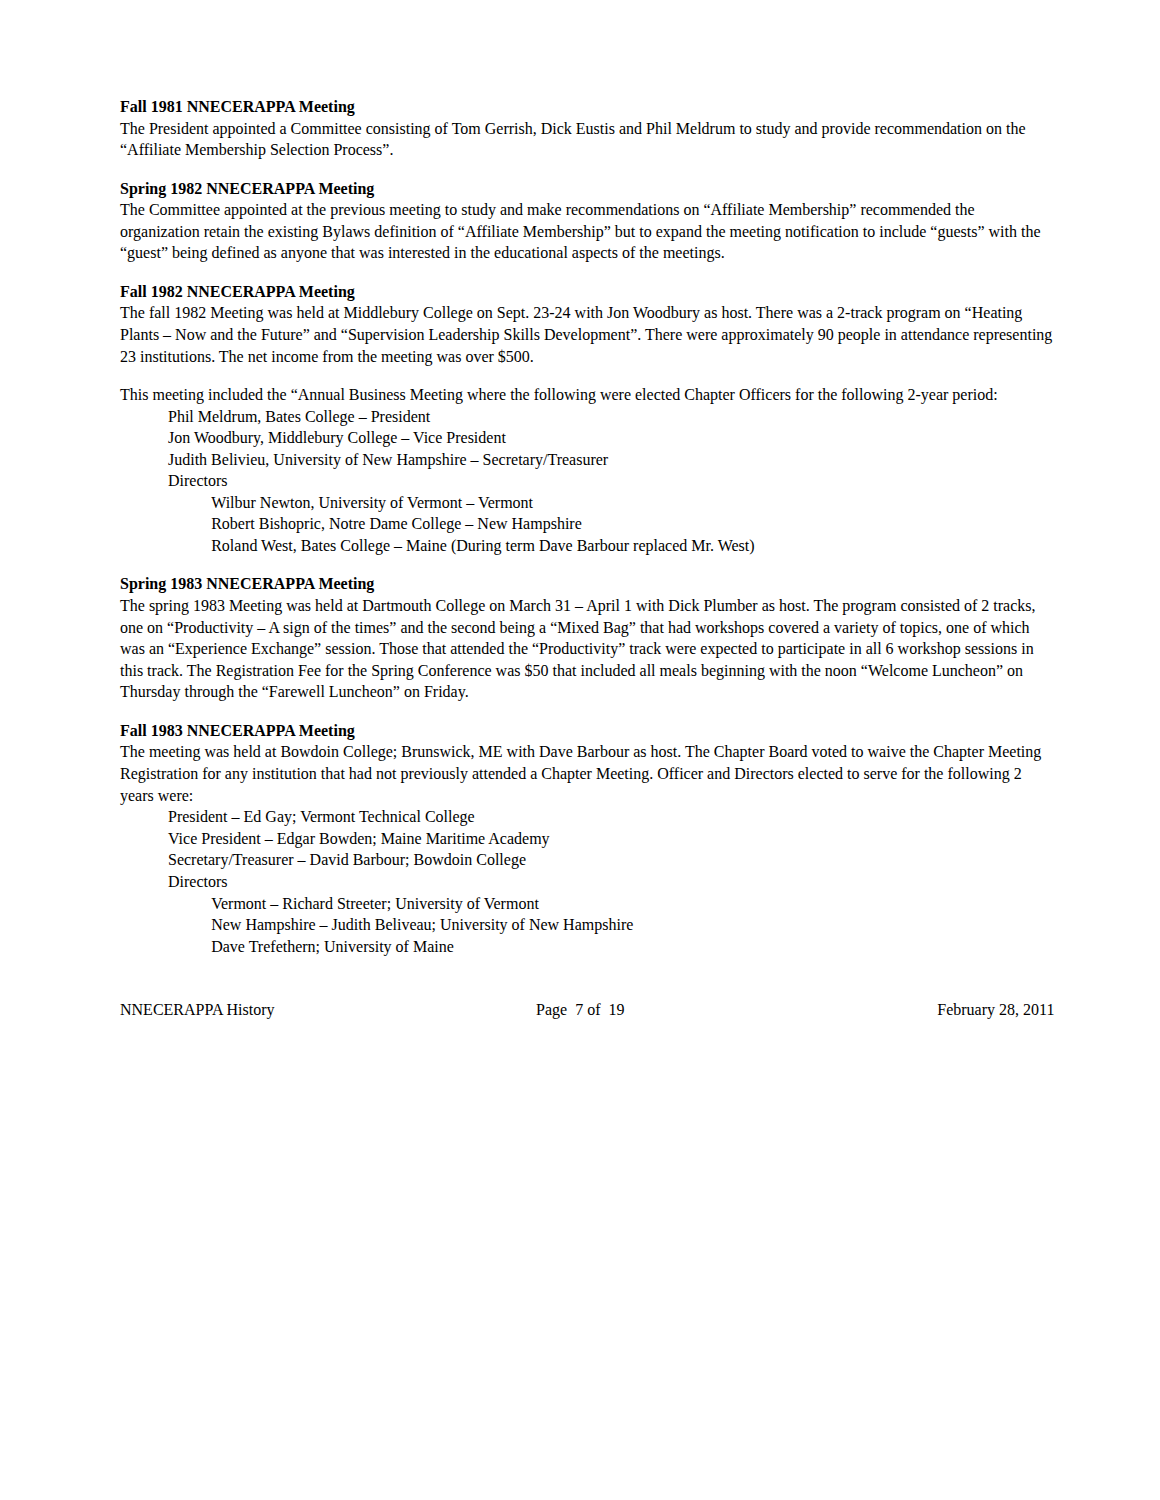Fall 1981 NNECERAPPA Meeting
The President appointed a Committee consisting of Tom Gerrish, Dick Eustis and Phil Meldrum to study and provide recommendation on the “Affiliate Membership Selection Process”.
Spring 1982 NNECERAPPA Meeting
The Committee appointed at the previous meeting to study and make recommendations on “Affiliate Membership” recommended the organization retain the existing Bylaws definition of “Affiliate Membership” but to expand the meeting notification to include “guests” with the “guest” being defined as anyone that was interested in the educational aspects of the meetings.
Fall 1982 NNECERAPPA Meeting
The fall 1982 Meeting was held at Middlebury College on Sept. 23-24 with Jon Woodbury as host. There was a 2-track program on “Heating Plants – Now and the Future” and “Supervision Leadership Skills Development”. There were approximately 90 people in attendance representing 23 institutions. The net income from the meeting was over $500.
This meeting included the “Annual Business Meeting where the following were elected Chapter Officers for the following 2-year period:
Phil Meldrum, Bates College – President
Jon Woodbury, Middlebury College – Vice President
Judith Belivieu, University of New Hampshire – Secretary/Treasurer
Directors
Wilbur Newton, University of Vermont – Vermont
Robert Bishopric, Notre Dame College – New Hampshire
Roland West, Bates College – Maine (During term Dave Barbour replaced Mr. West)
Spring 1983 NNECERAPPA Meeting
The spring 1983 Meeting was held at Dartmouth College on March 31 – April 1 with Dick Plumber as host. The program consisted of 2 tracks, one on “Productivity – A sign of the times” and the second being a “Mixed Bag” that had workshops covered a variety of topics, one of which was an “Experience Exchange” session. Those that attended the “Productivity” track were expected to participate in all 6 workshop sessions in this track. The Registration Fee for the Spring Conference was $50 that included all meals beginning with the noon “Welcome Luncheon” on Thursday through the “Farewell Luncheon” on Friday.
Fall 1983 NNECERAPPA Meeting
The meeting was held at Bowdoin College; Brunswick, ME with Dave Barbour as host. The Chapter Board voted to waive the Chapter Meeting Registration for any institution that had not previously attended a Chapter Meeting. Officer and Directors elected to serve for the following 2 years were:
President – Ed Gay; Vermont Technical College
Vice President – Edgar Bowden; Maine Maritime Academy
Secretary/Treasurer – David Barbour; Bowdoin College
Directors
Vermont – Richard Streeter; University of Vermont
New Hampshire – Judith Beliveau; University of New Hampshire
Dave Trefethern; University of Maine
NNECERAPPA History
Page 7 of 19
February 28, 2011